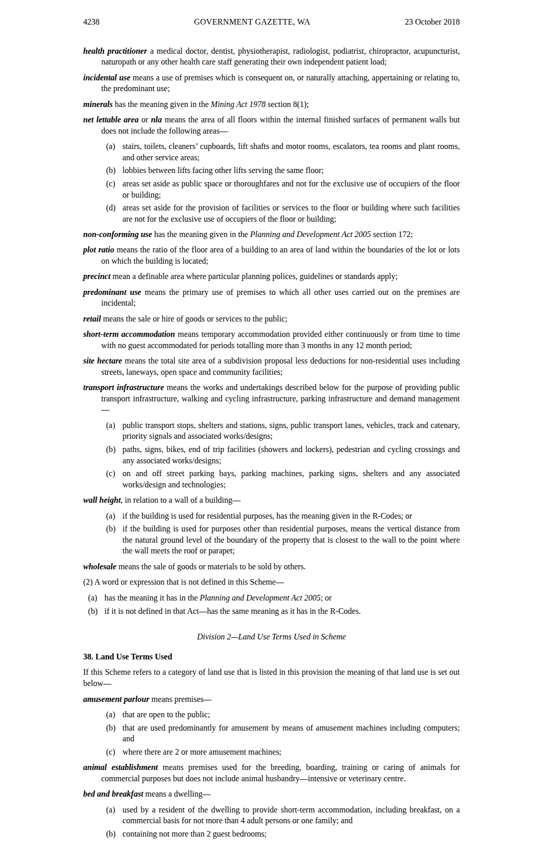4238 GOVERNMENT GAZETTE, WA 23 October 2018
health practitioner
health practitioner a medical doctor, dentist, physiotherapist, radiologist, podiatrist, chiropractor, acupuncturist, naturopath or any other health care staff generating their own independent patient load;
incidental use
incidental use means a use of premises which is consequent on, or naturally attaching, appertaining or relating to, the predominant use;
minerals
minerals has the meaning given in the Mining Act 1978 section 8(1);
net lettable area
net lettable area or nla means the area of all floors within the internal finished surfaces of permanent walls but does not include the following areas—
(a) stairs, toilets, cleaners’ cupboards, lift shafts and motor rooms, escalators, tea rooms and plant rooms, and other service areas;
(b) lobbies between lifts facing other lifts serving the same floor;
(c) areas set aside as public space or thoroughfares and not for the exclusive use of occupiers of the floor or building;
(d) areas set aside for the provision of facilities or services to the floor or building where such facilities are not for the exclusive use of occupiers of the floor or building;
non-conforming use
non-conforming use has the meaning given in the Planning and Development Act 2005 section 172;
plot ratio
plot ratio means the ratio of the floor area of a building to an area of land within the boundaries of the lot or lots on which the building is located;
precinct
precinct mean a definable area where particular planning polices, guidelines or standards apply;
predominant use
predominant use means the primary use of premises to which all other uses carried out on the premises are incidental;
retail
retail means the sale or hire of goods or services to the public;
short-term accommodation
short-term accommodation means temporary accommodation provided either continuously or from time to time with no guest accommodated for periods totalling more than 3 months in any 12 month period;
site hectare
site hectare means the total site area of a subdivision proposal less deductions for non-residential uses including streets, laneways, open space and community facilities;
transport infrastructure
transport infrastructure means the works and undertakings described below for the purpose of providing public transport infrastructure, walking and cycling infrastructure, parking infrastructure and demand management—
(a) public transport stops, shelters and stations, signs, public transport lanes, vehicles, track and catenary, priority signals and associated works/designs;
(b) paths, signs, bikes, end of trip facilities (showers and lockers), pedestrian and cycling crossings and any associated works/designs;
(c) on and off street parking bays, parking machines, parking signs, shelters and any associated works/design and technologies;
wall height
wall height, in relation to a wall of a building—
(a) if the building is used for residential purposes, has the meaning given in the R-Codes; or
(b) if the building is used for purposes other than residential purposes, means the vertical distance from the natural ground level of the boundary of the property that is closest to the wall to the point where the wall meets the roof or parapet;
wholesale
wholesale means the sale of goods or materials to be sold by others.
(2) A word or expression that is not defined in this Scheme—
(a) has the meaning it has in the Planning and Development Act 2005; or
(b) if it is not defined in that Act—has the same meaning as it has in the R-Codes.
Division 2—Land Use Terms Used in Scheme
38. Land Use Terms Used
If this Scheme refers to a category of land use that is listed in this provision the meaning of that land use is set out below—
amusement parlour
amusement parlour means premises—
(a) that are open to the public;
(b) that are used predominantly for amusement by means of amusement machines including computers; and
(c) where there are 2 or more amusement machines;
animal establishment
animal establishment means premises used for the breeding, boarding, training or caring of animals for commercial purposes but does not include animal husbandry—intensive or veterinary centre.
bed and breakfast
bed and breakfast means a dwelling—
(a) used by a resident of the dwelling to provide short-term accommodation, including breakfast, on a commercial basis for not more than 4 adult persons or one family; and
(b) containing not more than 2 guest bedrooms;